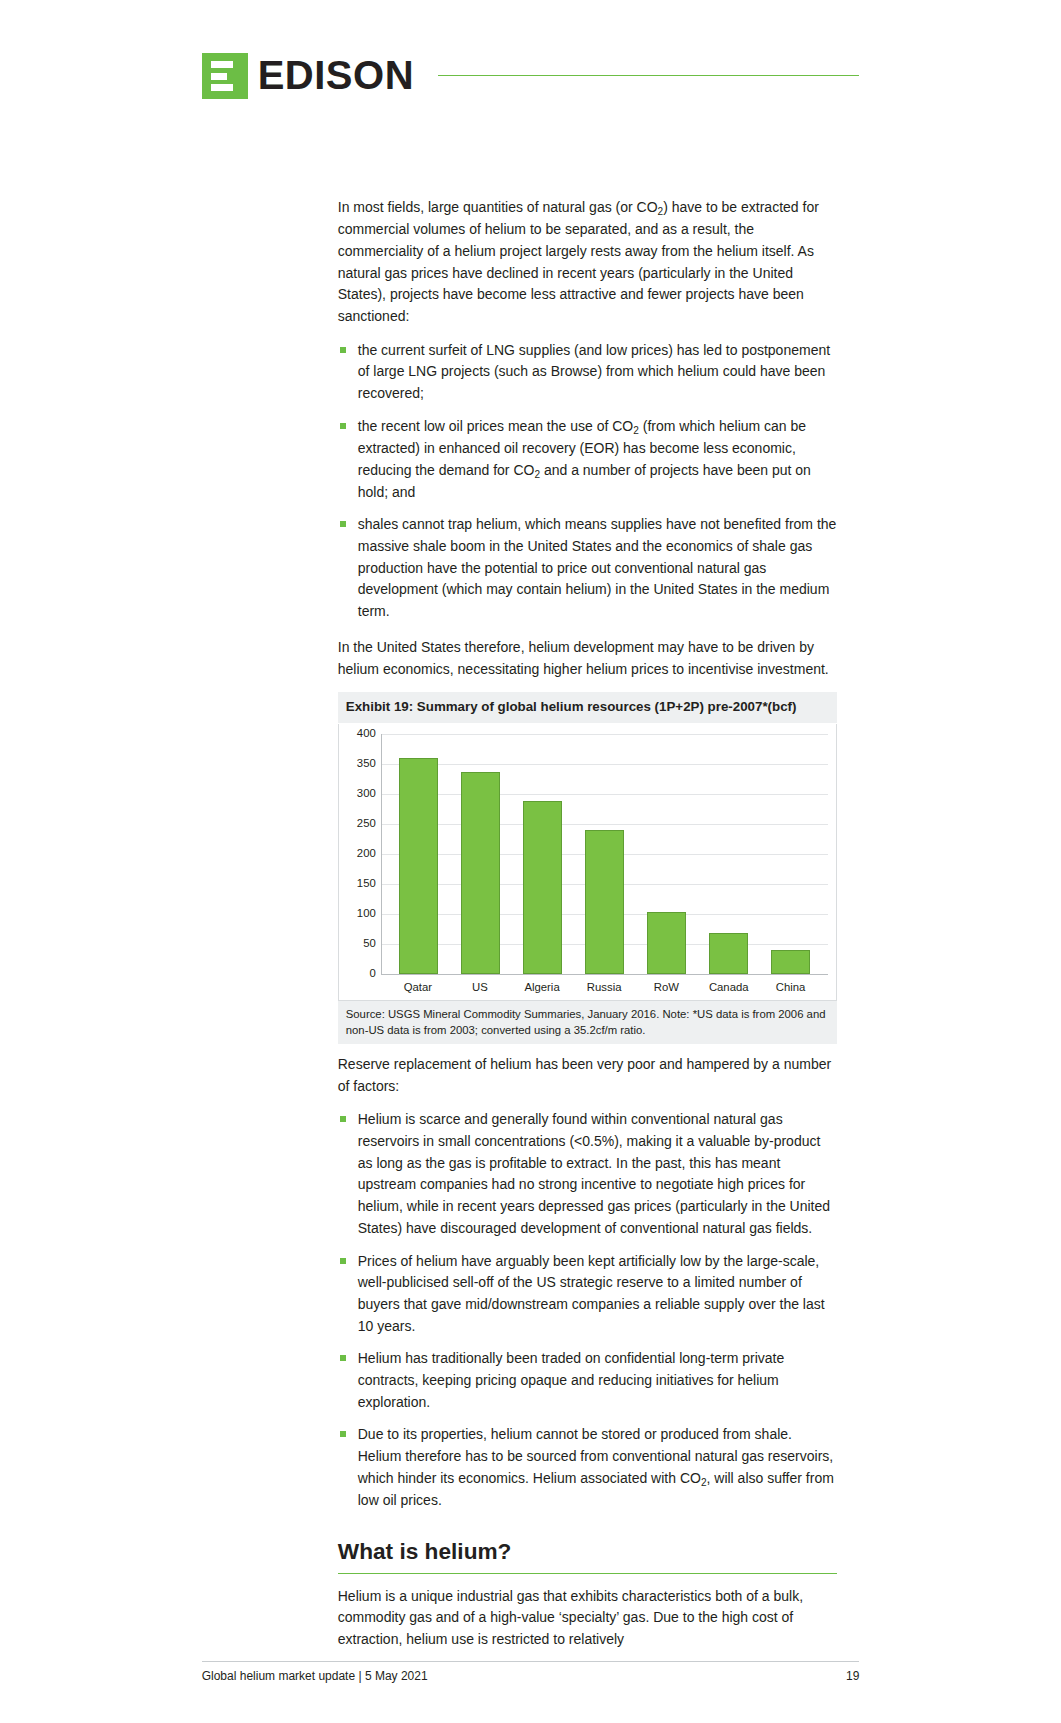EDISON
In most fields, large quantities of natural gas (or CO2) have to be extracted for commercial volumes of helium to be separated, and as a result, the commerciality of a helium project largely rests away from the helium itself. As natural gas prices have declined in recent years (particularly in the United States), projects have become less attractive and fewer projects have been sanctioned:
the current surfeit of LNG supplies (and low prices) has led to postponement of large LNG projects (such as Browse) from which helium could have been recovered;
the recent low oil prices mean the use of CO2 (from which helium can be extracted) in enhanced oil recovery (EOR) has become less economic, reducing the demand for CO2 and a number of projects have been put on hold; and
shales cannot trap helium, which means supplies have not benefited from the massive shale boom in the United States and the economics of shale gas production have the potential to price out conventional natural gas development (which may contain helium) in the United States in the medium term.
In the United States therefore, helium development may have to be driven by helium economics, necessitating higher helium prices to incentivise investment.
Exhibit 19: Summary of global helium resources (1P+2P) pre-2007*(bcf)
400
350
300
250
200
150
100
50
0
Qatar US Algeria Russia RoW Canada China
Source: USGS Mineral Commodity Summaries, January 2016. Note: *US data is from 2006 and non-US data is from 2003; converted using a 35.2cf/m ratio.
Reserve replacement of helium has been very poor and hampered by a number of factors:
Helium is scarce and generally found within conventional natural gas reservoirs in small concentrations (<0.5%), making it a valuable by-product as long as the gas is profitable to extract. In the past, this has meant upstream companies had no strong incentive to negotiate high prices for helium, while in recent years depressed gas prices (particularly in the United States) have discouraged development of conventional natural gas fields.
Prices of helium have arguably been kept artificially low by the large-scale, well-publicised sell-off of the US strategic reserve to a limited number of buyers that gave mid/downstream companies a reliable supply over the last 10 years.
Helium has traditionally been traded on confidential long-term private contracts, keeping pricing opaque and reducing initiatives for helium exploration.
Due to its properties, helium cannot be stored or produced from shale. Helium therefore has to be sourced from conventional natural gas reservoirs, which hinder its economics. Helium associated with CO2, will also suffer from low oil prices.
What is helium?
Helium is a unique industrial gas that exhibits characteristics both of a bulk, commodity gas and of a high-value ‘specialty’ gas. Due to the high cost of extraction, helium use is restricted to relatively
Global helium market update | 5 May 2021
19